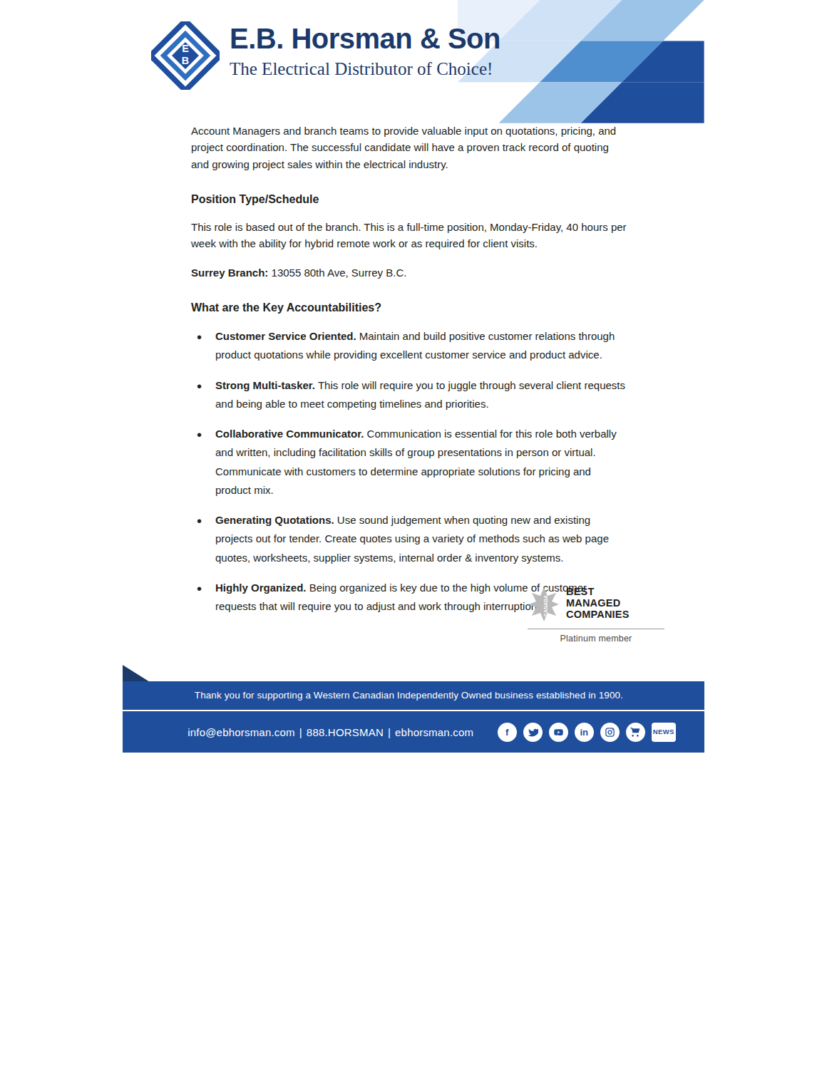E B
E.B. Horsman & Son
The Electrical Distributor of Choice!
Account Managers and branch teams to provide valuable input on quotations, pricing, and project coordination. The successful candidate will have a proven track record of quoting and growing project sales within the electrical industry.
Position Type/Schedule
This role is based out of the branch. This is a full-time position, Monday-Friday, 40 hours per week with the ability for hybrid remote work or as required for client visits.
Surrey Branch: 13055 80th Ave, Surrey B.C.
What are the Key Accountabilities?
Customer Service Oriented. Maintain and build positive customer relations through product quotations while providing excellent customer service and product advice.
Strong Multi-tasker. This role will require you to juggle through several client requests and being able to meet competing timelines and priorities.
Collaborative Communicator. Communication is essential for this role both verbally and written, including facilitation skills of group presentations in person or virtual. Communicate with customers to determine appropriate solutions for pricing and product mix.
Generating Quotations. Use sound judgement when quoting new and existing projects out for tender. Create quotes using a variety of methods such as web page quotes, worksheets, supplier systems, internal order & inventory systems.
Highly Organized. Being organized is key due to the high volume of customer requests that will require you to adjust and work through interruptions.
CANADA
BEST
MANAGED
COMPANIES
Platinum member
Thank you for supporting a Western Canadian Independently Owned business established in 1900.
info@ebhorsman.com|888.HORSMAN|ebhorsman.com
f
in
NEWS